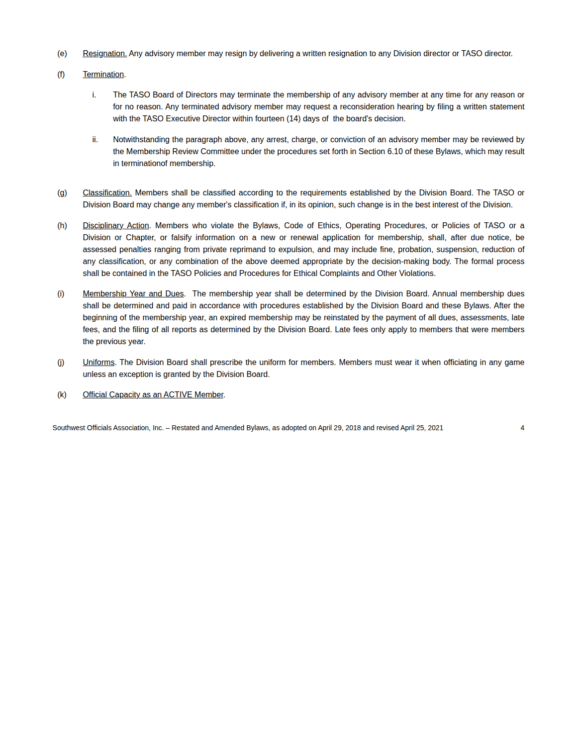(e) Resignation. Any advisory member may resign by delivering a written resignation to any Division director or TASO director.
(f) Termination.
i. The TASO Board of Directors may terminate the membership of any advisory member at any time for any reason or for no reason. Any terminated advisory member may request a reconsideration hearing by filing a written statement with the TASO Executive Director within fourteen (14) days of the board's decision.
ii. Notwithstanding the paragraph above, any arrest, charge, or conviction of an advisory member may be reviewed by the Membership Review Committee under the procedures set forth in Section 6.10 of these Bylaws, which may result in terminationof membership.
(g) Classification. Members shall be classified according to the requirements established by the Division Board. The TASO or Division Board may change any member's classification if, in its opinion, such change is in the best interest of the Division.
(h) Disciplinary Action. Members who violate the Bylaws, Code of Ethics, Operating Procedures, or Policies of TASO or a Division or Chapter, or falsify information on a new or renewal application for membership, shall, after due notice, be assessed penalties ranging from private reprimand to expulsion, and may include fine, probation, suspension, reduction of any classification, or any combination of the above deemed appropriate by the decision-making body. The formal process shall be contained in the TASO Policies and Procedures for Ethical Complaints and Other Violations.
(i) Membership Year and Dues. The membership year shall be determined by the Division Board. Annual membership dues shall be determined and paid in accordance with procedures established by the Division Board and these Bylaws. After the beginning of the membership year, an expired membership may be reinstated by the payment of all dues, assessments, late fees, and the filing of all reports as determined by the Division Board. Late fees only apply to members that were members the previous year.
(j) Uniforms. The Division Board shall prescribe the uniform for members. Members must wear it when officiating in any game unless an exception is granted by the Division Board.
(k) Official Capacity as an ACTIVE Member.
Southwest Officials Association, Inc. – Restated and Amended Bylaws, as adopted on April 29, 2018 and revised April 25, 20214